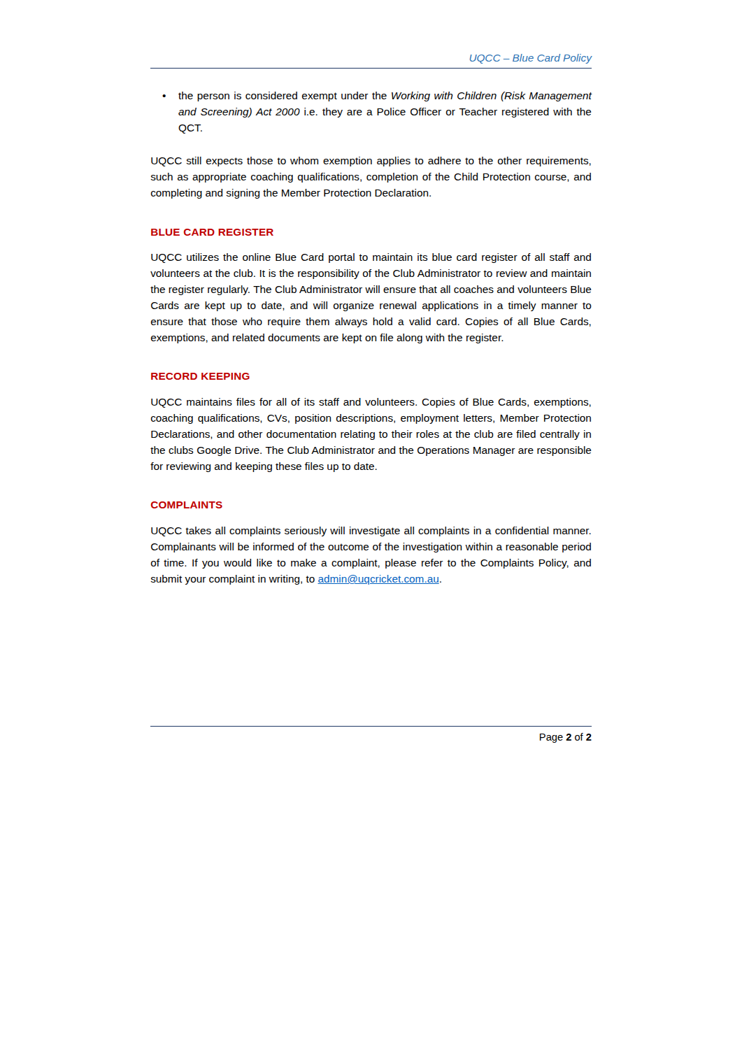UQCC – Blue Card Policy
the person is considered exempt under the Working with Children (Risk Management and Screening) Act 2000 i.e. they are a Police Officer or Teacher registered with the QCT.
UQCC still expects those to whom exemption applies to adhere to the other requirements, such as appropriate coaching qualifications, completion of the Child Protection course, and completing and signing the Member Protection Declaration.
BLUE CARD REGISTER
UQCC utilizes the online Blue Card portal to maintain its blue card register of all staff and volunteers at the club. It is the responsibility of the Club Administrator to review and maintain the register regularly. The Club Administrator will ensure that all coaches and volunteers Blue Cards are kept up to date, and will organize renewal applications in a timely manner to ensure that those who require them always hold a valid card. Copies of all Blue Cards, exemptions, and related documents are kept on file along with the register.
RECORD KEEPING
UQCC maintains files for all of its staff and volunteers. Copies of Blue Cards, exemptions, coaching qualifications, CVs, position descriptions, employment letters, Member Protection Declarations, and other documentation relating to their roles at the club are filed centrally in the clubs Google Drive. The Club Administrator and the Operations Manager are responsible for reviewing and keeping these files up to date.
COMPLAINTS
UQCC takes all complaints seriously will investigate all complaints in a confidential manner. Complainants will be informed of the outcome of the investigation within a reasonable period of time. If you would like to make a complaint, please refer to the Complaints Policy, and submit your complaint in writing, to admin@uqcricket.com.au.
Page 2 of 2